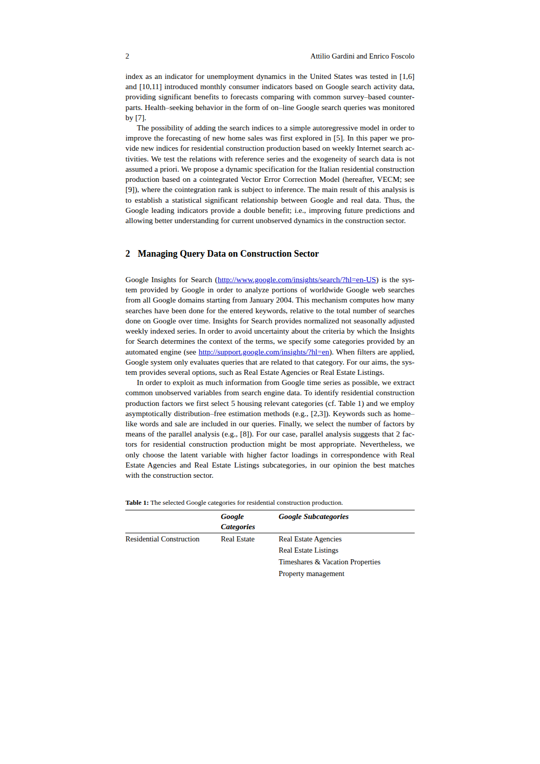2 Attilio Gardini and Enrico Foscolo
index as an indicator for unemployment dynamics in the United States was tested in [1,6] and [10,11] introduced monthly consumer indicators based on Google search activity data, providing significant benefits to forecasts comparing with common survey–based counterparts. Health–seeking behavior in the form of on–line Google search queries was monitored by [7].
The possibility of adding the search indices to a simple autoregressive model in order to improve the forecasting of new home sales was first explored in [5]. In this paper we provide new indices for residential construction production based on weekly Internet search activities. We test the relations with reference series and the exogeneity of search data is not assumed a priori. We propose a dynamic specification for the Italian residential construction production based on a cointegrated Vector Error Correction Model (hereafter, VECM; see [9]), where the cointegration rank is subject to inference. The main result of this analysis is to establish a statistical significant relationship between Google and real data. Thus, the Google leading indicators provide a double benefit; i.e., improving future predictions and allowing better understanding for current unobserved dynamics in the construction sector.
2 Managing Query Data on Construction Sector
Google Insights for Search (http://www.google.com/insights/search/?hl=en-US) is the system provided by Google in order to analyze portions of worldwide Google web searches from all Google domains starting from January 2004. This mechanism computes how many searches have been done for the entered keywords, relative to the total number of searches done on Google over time. Insights for Search provides normalized not seasonally adjusted weekly indexed series. In order to avoid uncertainty about the criteria by which the Insights for Search determines the context of the terms, we specify some categories provided by an automated engine (see http://support.google.com/insights/?hl=en). When filters are applied, Google system only evaluates queries that are related to that category. For our aims, the system provides several options, such as Real Estate Agencies or Real Estate Listings.
In order to exploit as much information from Google time series as possible, we extract common unobserved variables from search engine data. To identify residential construction production factors we first select 5 housing relevant categories (cf. Table 1) and we employ asymptotically distribution–free estimation methods (e.g., [2,3]). Keywords such as home–like words and sale are included in our queries. Finally, we select the number of factors by means of the parallel analysis (e.g., [8]). For our case, parallel analysis suggests that 2 factors for residential construction production might be most appropriate. Nevertheless, we only choose the latent variable with higher factor loadings in correspondence with Real Estate Agencies and Real Estate Listings subcategories, in our opinion the best matches with the construction sector.
Table 1: The selected Google categories for residential construction production.
| | Google Categories | Google Subcategories |
| --- | --- | --- |
| Residential Construction | Real Estate | Real Estate Agencies |
| | | Real Estate Listings |
| | | Timeshares & Vacation Properties |
| | | Property management |